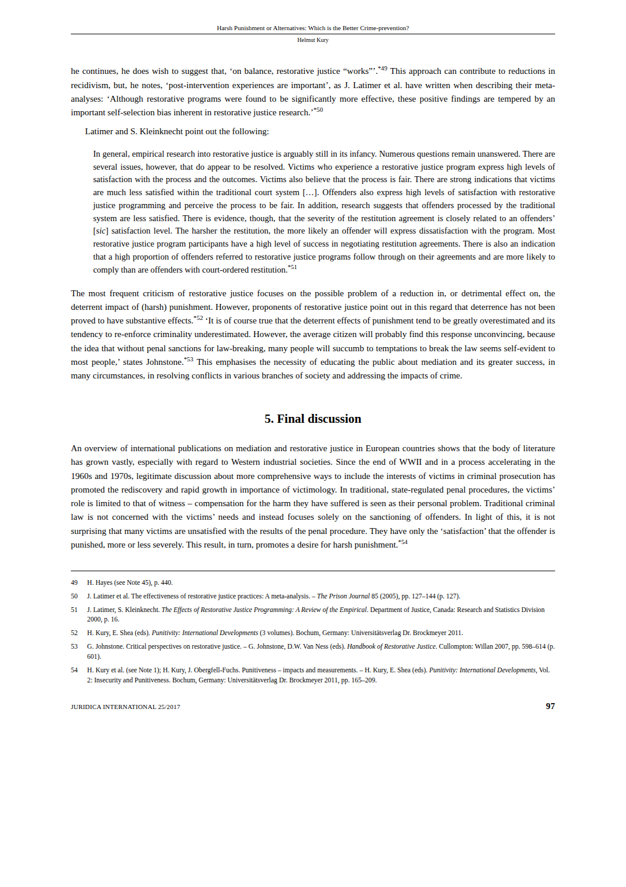Harsh Punishment or Alternatives: Which is the Better Crime-prevention?
Helmut Kury
he continues, he does wish to suggest that, ‘on balance, restorative justice “works”’.*49 This approach can contribute to reductions in recidivism, but, he notes, ‘post-intervention experiences are important’, as J. Latimer et al. have written when describing their meta-analyses: ‘Although restorative programs were found to be significantly more effective, these positive findings are tempered by an important self-selection bias inherent in restorative justice research.’*50
Latimer and S. Kleinknecht point out the following:
In general, empirical research into restorative justice is arguably still in its infancy. Numerous questions remain unanswered. There are several issues, however, that do appear to be resolved. Victims who experience a restorative justice program express high levels of satisfaction with the process and the outcomes. Victims also believe that the process is fair. There are strong indications that victims are much less satisfied within the traditional court system […]. Offenders also express high levels of satisfaction with restorative justice programming and perceive the process to be fair. In addition, research suggests that offenders processed by the traditional system are less satisfied. There is evidence, though, that the severity of the restitution agreement is closely related to an offenders’ [sic] satisfaction level. The harsher the restitution, the more likely an offender will express dissatisfaction with the program. Most restorative justice program participants have a high level of success in negotiating restitution agreements. There is also an indication that a high proportion of offenders referred to restorative justice programs follow through on their agreements and are more likely to comply than are offenders with court-ordered restitution.*51
The most frequent criticism of restorative justice focuses on the possible problem of a reduction in, or detrimental effect on, the deterrent impact of (harsh) punishment. However, proponents of restorative justice point out in this regard that deterrence has not been proved to have substantive effects.*52 ‘It is of course true that the deterrent effects of punishment tend to be greatly overestimated and its tendency to re-enforce criminality underestimated. However, the average citizen will probably find this response unconvincing, because the idea that without penal sanctions for law-breaking, many people will succumb to temptations to break the law seems self-evident to most people,’ states Johnstone.*53 This emphasises the necessity of educating the public about mediation and its greater success, in many circumstances, in resolving conflicts in various branches of society and addressing the impacts of crime.
5. Final discussion
An overview of international publications on mediation and restorative justice in European countries shows that the body of literature has grown vastly, especially with regard to Western industrial societies. Since the end of WWII and in a process accelerating in the 1960s and 1970s, legitimate discussion about more comprehensive ways to include the interests of victims in criminal prosecution has promoted the rediscovery and rapid growth in importance of victimology. In traditional, state-regulated penal procedures, the victims’ role is limited to that of witness – compensation for the harm they have suffered is seen as their personal problem. Traditional criminal law is not concerned with the victims’ needs and instead focuses solely on the sanctioning of offenders. In light of this, it is not surprising that many victims are unsatisfied with the results of the penal procedure. They have only the ‘satisfaction’ that the offender is punished, more or less severely. This result, in turn, promotes a desire for harsh punishment.*54
49 H. Hayes (see Note 45), p. 440.
50 J. Latimer et al. The effectiveness of restorative justice practices: A meta-analysis. – The Prison Journal 85 (2005), pp. 127–144 (p. 127).
51 J. Latimer, S. Kleinknecht. The Effects of Restorative Justice Programming: A Review of the Empirical. Department of Justice, Canada: Research and Statistics Division 2000, p. 16.
52 H. Kury, E. Shea (eds). Punitivity: International Developments (3 volumes). Bochum, Germany: Universitätsverlag Dr. Brockmeyer 2011.
53 G. Johnstone. Critical perspectives on restorative justice. – G. Johnstone, D.W. Van Ness (eds). Handbook of Restorative Justice. Cullompton: Willan 2007, pp. 598–614 (p. 601).
54 H. Kury et al. (see Note 1); H. Kury, J. Obergfell-Fuchs. Punitiveness – impacts and measurements. – H. Kury, E. Shea (eds). Punitivity: International Developments, Vol. 2: Insecurity and Punitiveness. Bochum, Germany: Universitätsverlag Dr. Brockmeyer 2011, pp. 165–209.
JURIDICA INTERNATIONAL 25/2017 97